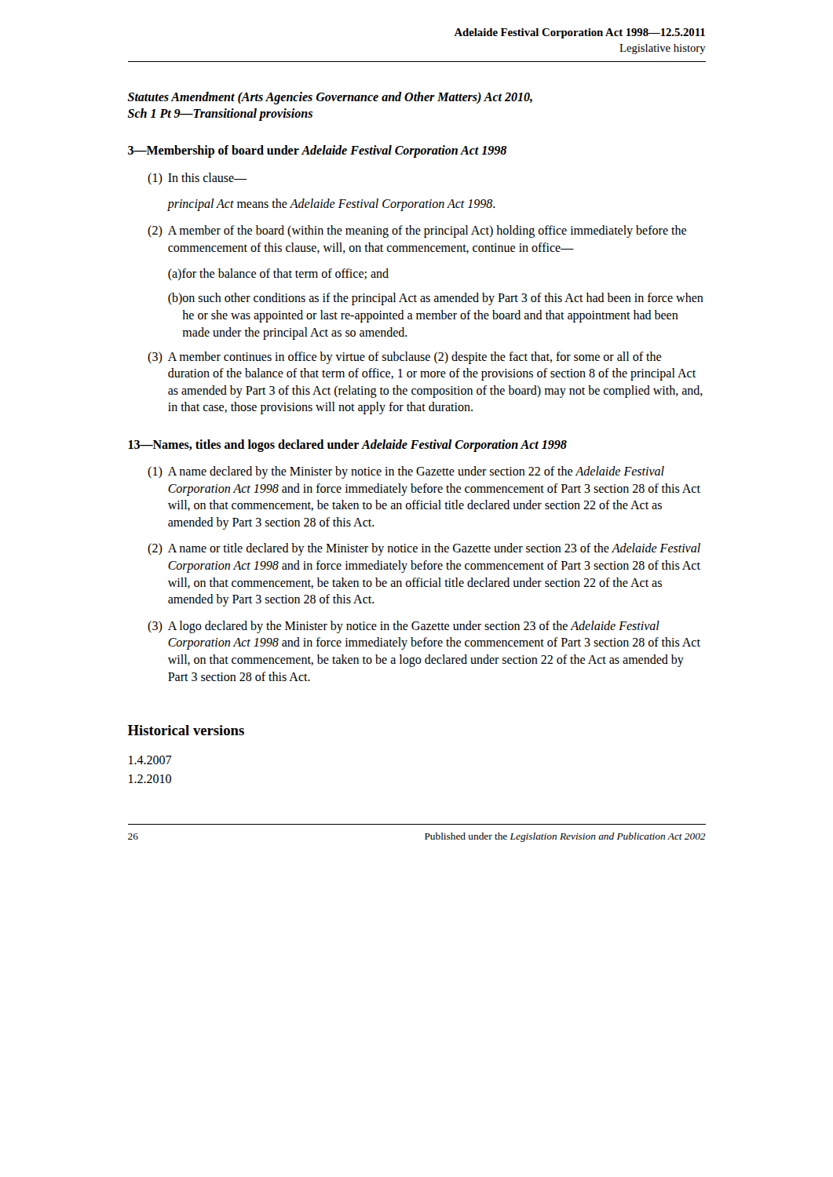Adelaide Festival Corporation Act 1998—12.5.2011
Legislative history
Statutes Amendment (Arts Agencies Governance and Other Matters) Act 2010,
Sch 1 Pt 9—Transitional provisions
3—Membership of board under Adelaide Festival Corporation Act 1998
(1)
In this clause—
principal Act means the Adelaide Festival Corporation Act 1998.
(2)
A member of the board (within the meaning of the principal Act) holding office immediately before the commencement of this clause, will, on that commencement, continue in office—
(a)
for the balance of that term of office; and
(b)
on such other conditions as if the principal Act as amended by Part 3 of this Act had been in force when he or she was appointed or last re-appointed a member of the board and that appointment had been made under the principal Act as so amended.
(3)
A member continues in office by virtue of subclause (2) despite the fact that, for some or all of the duration of the balance of that term of office, 1 or more of the provisions of section 8 of the principal Act as amended by Part 3 of this Act (relating to the composition of the board) may not be complied with, and, in that case, those provisions will not apply for that duration.
13—Names, titles and logos declared under Adelaide Festival Corporation Act 1998
(1)
A name declared by the Minister by notice in the Gazette under section 22 of the Adelaide Festival Corporation Act 1998 and in force immediately before the commencement of Part 3 section 28 of this Act will, on that commencement, be taken to be an official title declared under section 22 of the Act as amended by Part 3 section 28 of this Act.
(2)
A name or title declared by the Minister by notice in the Gazette under section 23 of the Adelaide Festival Corporation Act 1998 and in force immediately before the commencement of Part 3 section 28 of this Act will, on that commencement, be taken to be an official title declared under section 22 of the Act as amended by Part 3 section 28 of this Act.
(3)
A logo declared by the Minister by notice in the Gazette under section 23 of the Adelaide Festival Corporation Act 1998 and in force immediately before the commencement of Part 3 section 28 of this Act will, on that commencement, be taken to be a logo declared under section 22 of the Act as amended by Part 3 section 28 of this Act.
Historical versions
1.4.2007
1.2.2010
26 Published under the Legislation Revision and Publication Act 2002